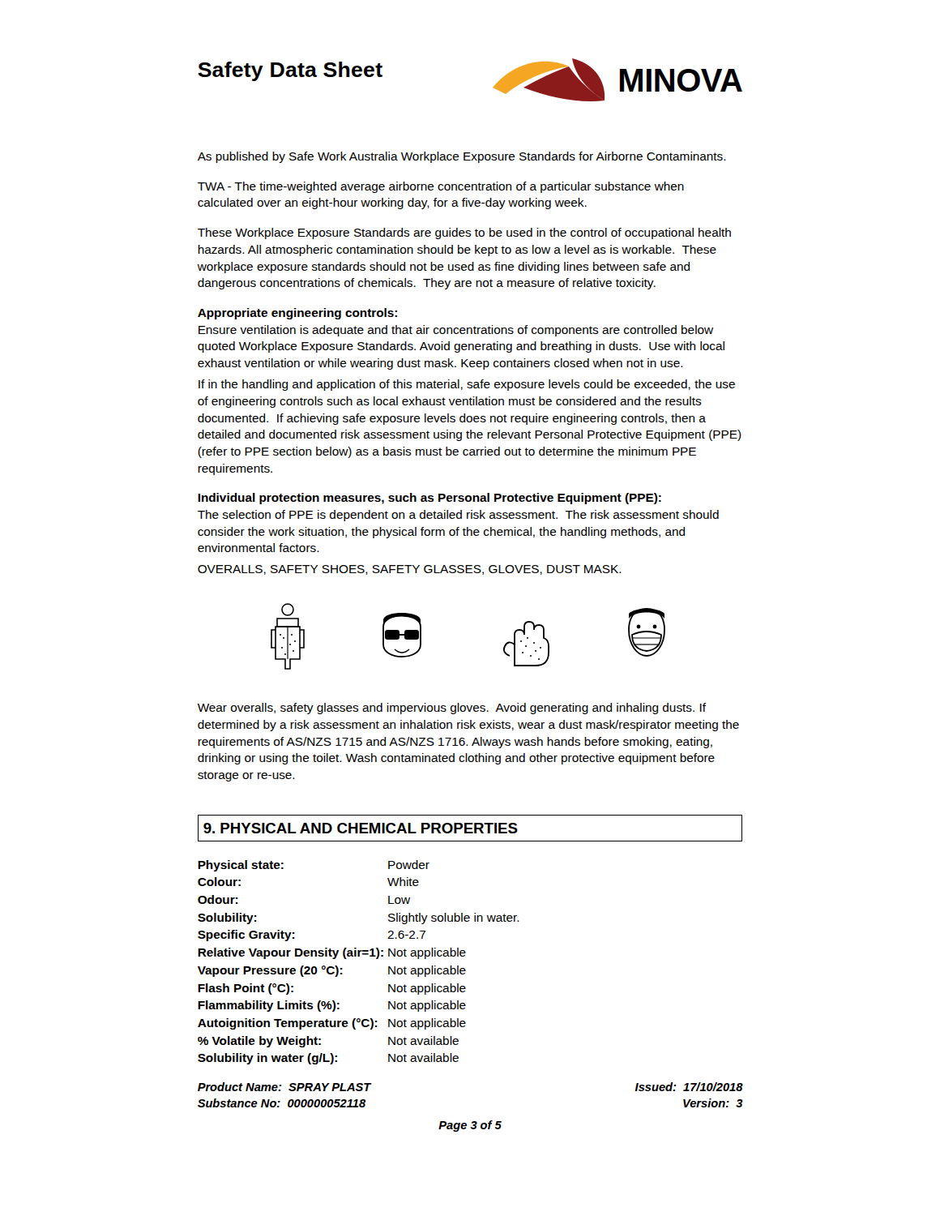Safety Data Sheet
MINOVA
As published by Safe Work Australia Workplace Exposure Standards for Airborne Contaminants.
TWA - The time-weighted average airborne concentration of a particular substance when calculated over an eight-hour working day, for a five-day working week.
These Workplace Exposure Standards are guides to be used in the control of occupational health hazards. All atmospheric contamination should be kept to as low a level as is workable. These workplace exposure standards should not be used as fine dividing lines between safe and dangerous concentrations of chemicals. They are not a measure of relative toxicity.
Appropriate engineering controls:
Ensure ventilation is adequate and that air concentrations of components are controlled below quoted Workplace Exposure Standards. Avoid generating and breathing in dusts. Use with local exhaust ventilation or while wearing dust mask. Keep containers closed when not in use.
If in the handling and application of this material, safe exposure levels could be exceeded, the use of engineering controls such as local exhaust ventilation must be considered and the results documented. If achieving safe exposure levels does not require engineering controls, then a detailed and documented risk assessment using the relevant Personal Protective Equipment (PPE) (refer to PPE section below) as a basis must be carried out to determine the minimum PPE requirements.
Individual protection measures, such as Personal Protective Equipment (PPE):
The selection of PPE is dependent on a detailed risk assessment. The risk assessment should consider the work situation, the physical form of the chemical, the handling methods, and environmental factors.
OVERALLS, SAFETY SHOES, SAFETY GLASSES, GLOVES, DUST MASK.
Wear overalls, safety glasses and impervious gloves. Avoid generating and inhaling dusts. If determined by a risk assessment an inhalation risk exists, wear a dust mask/respirator meeting the requirements of AS/NZS 1715 and AS/NZS 1716. Always wash hands before smoking, eating, drinking or using the toilet. Wash contaminated clothing and other protective equipment before storage or re-use.
9. PHYSICAL AND CHEMICAL PROPERTIES
| Physical state: | Powder |
| Colour: | White |
| Odour: | Low |
| Solubility: | Slightly soluble in water. |
| Specific Gravity: | 2.6-2.7 |
| Relative Vapour Density (air=1): | Not applicable |
| Vapour Pressure (20 °C): | Not applicable |
| Flash Point (°C): | Not applicable |
| Flammability Limits (%): | Not applicable |
| Autoignition Temperature (°C): | Not applicable |
| % Volatile by Weight: | Not available |
| Solubility in water (g/L): | Not available |
Product Name: SPRAY PLAST Issued: 17/10/2018
Substance No: 000000052118 Version: 3
Page 3 of 5